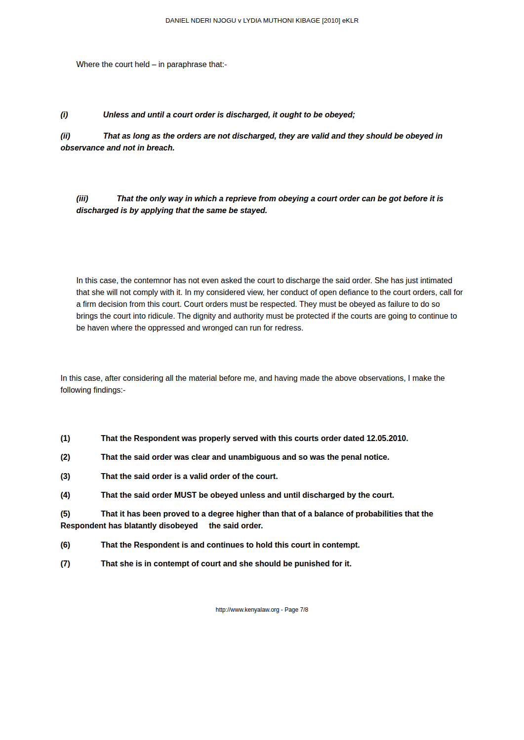DANIEL NDERI NJOGU v LYDIA MUTHONI KIBAGE [2010] eKLR
Where the court held – in paraphrase that:-
(i) Unless and until a court order is discharged, it ought to be obeyed;
(ii) That as long as the orders are not discharged, they are valid and they should be obeyed in observance and not in breach.
(iii) That the only way in which a reprieve from obeying a court order can be got before it is discharged is by applying that the same be stayed.
In this case, the contemnor has not even asked the court to discharge the said order. She has just intimated that she will not comply with it. In my considered view, her conduct of open defiance to the court orders, call for a firm decision from this court. Court orders must be respected. They must be obeyed as failure to do so brings the court into ridicule. The dignity and authority must be protected if the courts are going to continue to be haven where the oppressed and wronged can run for redress.
In this case, after considering all the material before me, and having made the above observations, I make the following findings:-
(1) That the Respondent was properly served with this courts order dated 12.05.2010.
(2) That the said order was clear and unambiguous and so was the penal notice.
(3) That the said order is a valid order of the court.
(4) That the said order MUST be obeyed unless and until discharged by the court.
(5) That it has been proved to a degree higher than that of a balance of probabilities that the Respondent has blatantly disobeyed the said order.
(6) That the Respondent is and continues to hold this court in contempt.
(7) That she is in contempt of court and she should be punished for it.
http://www.kenyalaw.org - Page 7/8